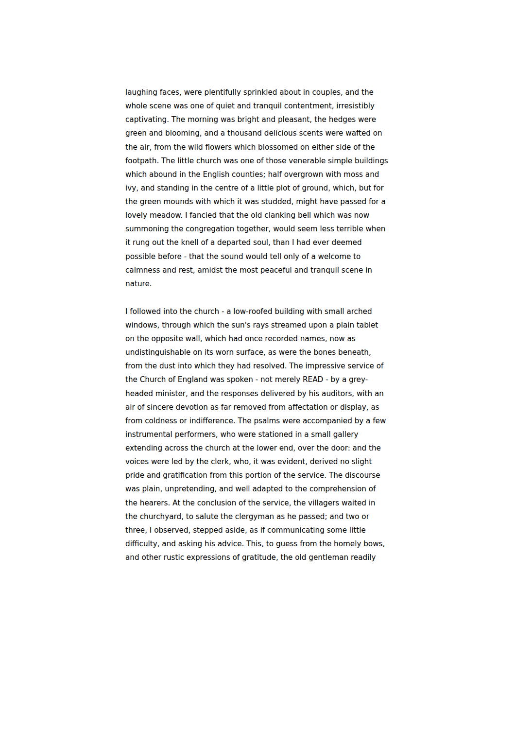laughing faces, were plentifully sprinkled about in couples, and the whole scene was one of quiet and tranquil contentment, irresistibly captivating. The morning was bright and pleasant, the hedges were green and blooming, and a thousand delicious scents were wafted on the air, from the wild flowers which blossomed on either side of the footpath. The little church was one of those venerable simple buildings which abound in the English counties; half overgrown with moss and ivy, and standing in the centre of a little plot of ground, which, but for the green mounds with which it was studded, might have passed for a lovely meadow. I fancied that the old clanking bell which was now summoning the congregation together, would seem less terrible when it rung out the knell of a departed soul, than I had ever deemed possible before - that the sound would tell only of a welcome to calmness and rest, amidst the most peaceful and tranquil scene in nature.
I followed into the church - a low-roofed building with small arched windows, through which the sun's rays streamed upon a plain tablet on the opposite wall, which had once recorded names, now as undistinguishable on its worn surface, as were the bones beneath, from the dust into which they had resolved. The impressive service of the Church of England was spoken - not merely READ - by a grey-headed minister, and the responses delivered by his auditors, with an air of sincere devotion as far removed from affectation or display, as from coldness or indifference. The psalms were accompanied by a few instrumental performers, who were stationed in a small gallery extending across the church at the lower end, over the door: and the voices were led by the clerk, who, it was evident, derived no slight pride and gratification from this portion of the service. The discourse was plain, unpretending, and well adapted to the comprehension of the hearers. At the conclusion of the service, the villagers waited in the churchyard, to salute the clergyman as he passed; and two or three, I observed, stepped aside, as if communicating some little difficulty, and asking his advice. This, to guess from the homely bows, and other rustic expressions of gratitude, the old gentleman readily